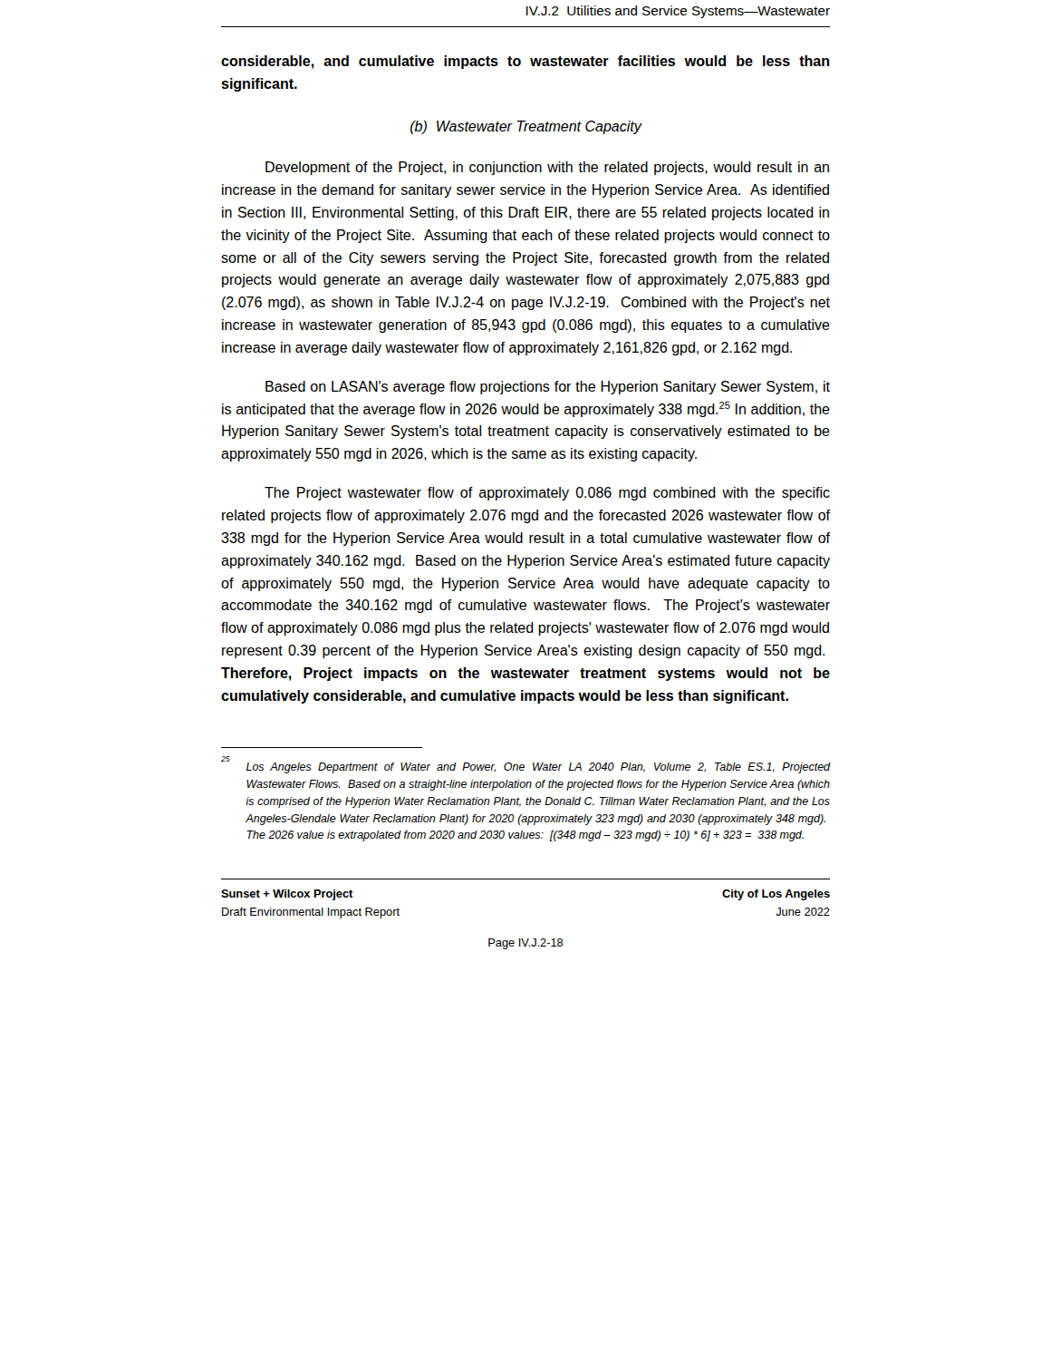IV.J.2 Utilities and Service Systems—Wastewater
considerable, and cumulative impacts to wastewater facilities would be less than significant.
(b) Wastewater Treatment Capacity
Development of the Project, in conjunction with the related projects, would result in an increase in the demand for sanitary sewer service in the Hyperion Service Area. As identified in Section III, Environmental Setting, of this Draft EIR, there are 55 related projects located in the vicinity of the Project Site. Assuming that each of these related projects would connect to some or all of the City sewers serving the Project Site, forecasted growth from the related projects would generate an average daily wastewater flow of approximately 2,075,883 gpd (2.076 mgd), as shown in Table IV.J.2-4 on page IV.J.2-19. Combined with the Project's net increase in wastewater generation of 85,943 gpd (0.086 mgd), this equates to a cumulative increase in average daily wastewater flow of approximately 2,161,826 gpd, or 2.162 mgd.
Based on LASAN's average flow projections for the Hyperion Sanitary Sewer System, it is anticipated that the average flow in 2026 would be approximately 338 mgd.25 In addition, the Hyperion Sanitary Sewer System's total treatment capacity is conservatively estimated to be approximately 550 mgd in 2026, which is the same as its existing capacity.
The Project wastewater flow of approximately 0.086 mgd combined with the specific related projects flow of approximately 2.076 mgd and the forecasted 2026 wastewater flow of 338 mgd for the Hyperion Service Area would result in a total cumulative wastewater flow of approximately 340.162 mgd. Based on the Hyperion Service Area's estimated future capacity of approximately 550 mgd, the Hyperion Service Area would have adequate capacity to accommodate the 340.162 mgd of cumulative wastewater flows. The Project's wastewater flow of approximately 0.086 mgd plus the related projects' wastewater flow of 2.076 mgd would represent 0.39 percent of the Hyperion Service Area's existing design capacity of 550 mgd. Therefore, Project impacts on the wastewater treatment systems would not be cumulatively considerable, and cumulative impacts would be less than significant.
25 Los Angeles Department of Water and Power, One Water LA 2040 Plan, Volume 2, Table ES.1, Projected Wastewater Flows. Based on a straight-line interpolation of the projected flows for the Hyperion Service Area (which is comprised of the Hyperion Water Reclamation Plant, the Donald C. Tillman Water Reclamation Plant, and the Los Angeles-Glendale Water Reclamation Plant) for 2020 (approximately 323 mgd) and 2030 (approximately 348 mgd). The 2026 value is extrapolated from 2020 and 2030 values: [(348 mgd – 323 mgd) ÷ 10) * 6] + 323 = 338 mgd.
Sunset + Wilcox Project City of Los Angeles
Draft Environmental Impact Report June 2022
Page IV.J.2-18